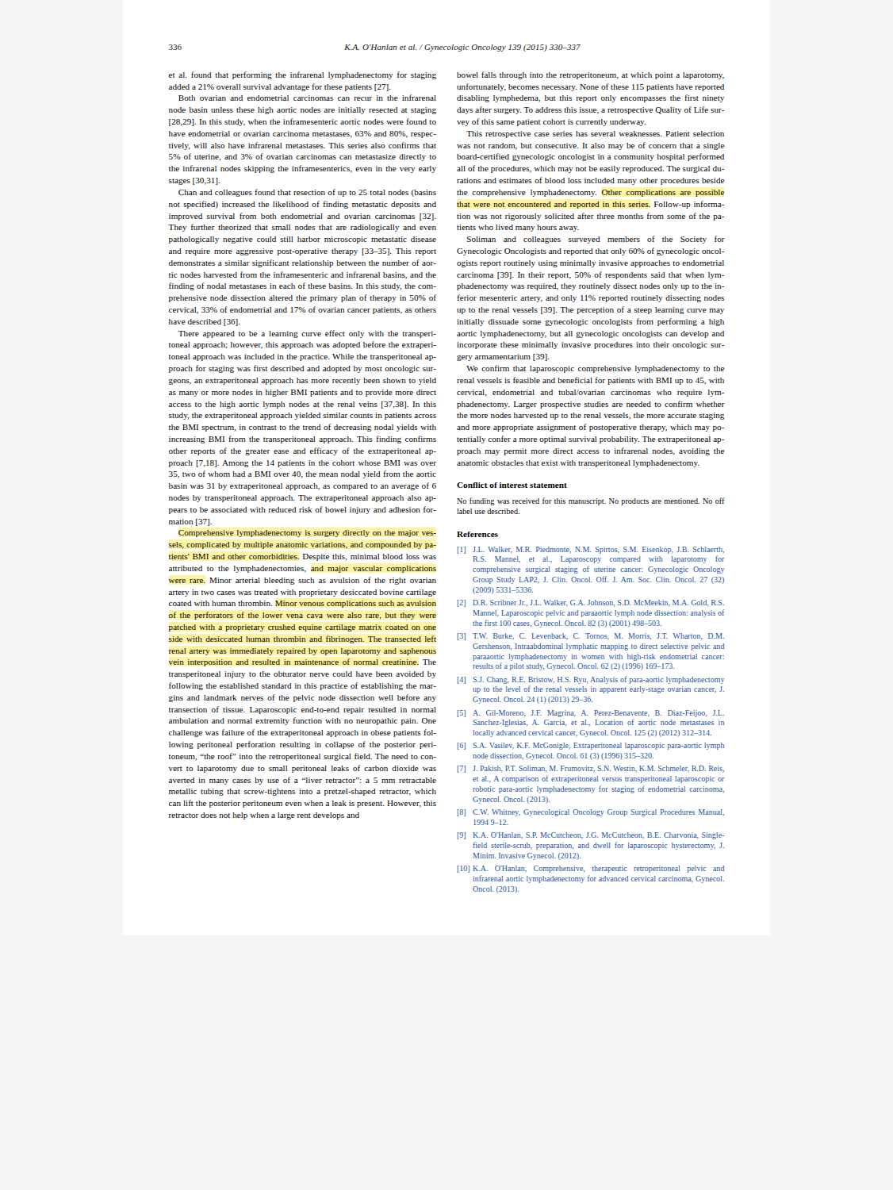336
K.A. O'Hanlan et al. / Gynecologic Oncology 139 (2015) 330–337
et al. found that performing the infrarenal lymphadenectomy for staging added a 21% overall survival advantage for these patients [27].
Both ovarian and endometrial carcinomas can recur in the infrarenal node basin unless these high aortic nodes are initially resected at staging [28,29]. In this study, when the inframesenteric aortic nodes were found to have endometrial or ovarian carcinoma metastases, 63% and 80%, respectively, will also have infrarenal metastases. This series also confirms that 5% of uterine, and 3% of ovarian carcinomas can metastasize directly to the infrarenal nodes skipping the inframesenterics, even in the very early stages [30,31].
Chan and colleagues found that resection of up to 25 total nodes (basins not specified) increased the likelihood of finding metastatic deposits and improved survival from both endometrial and ovarian carcinomas [32]. They further theorized that small nodes that are radiologically and even pathologically negative could still harbor microscopic metastatic disease and require more aggressive post-operative therapy [33–35]. This report demonstrates a similar significant relationship between the number of aortic nodes harvested from the inframesenteric and infrarenal basins, and the finding of nodal metastases in each of these basins. In this study, the comprehensive node dissection altered the primary plan of therapy in 50% of cervical, 33% of endometrial and 17% of ovarian cancer patients, as others have described [36].
There appeared to be a learning curve effect only with the transperitoneal approach; however, this approach was adopted before the extraperitoneal approach was included in the practice. While the transperitoneal approach for staging was first described and adopted by most oncologic surgeons, an extraperitoneal approach has more recently been shown to yield as many or more nodes in higher BMI patients and to provide more direct access to the high aortic lymph nodes at the renal veins [37,38]. In this study, the extraperitoneal approach yielded similar counts in patients across the BMI spectrum, in contrast to the trend of decreasing nodal yields with increasing BMI from the transperitoneal approach. This finding confirms other reports of the greater ease and efficacy of the extraperitoneal approach [7,18]. Among the 14 patients in the cohort whose BMI was over 35, two of whom had a BMI over 40, the mean nodal yield from the aortic basin was 31 by extraperitoneal approach, as compared to an average of 6 nodes by transperitoneal approach. The extraperitoneal approach also appears to be associated with reduced risk of bowel injury and adhesion formation [37].
Comprehensive lymphadenectomy is surgery directly on the major vessels, complicated by multiple anatomic variations, and compounded by patients' BMI and other comorbidities. Despite this, minimal blood loss was attributed to the lymphadenectomies, and major vascular complications were rare. Minor arterial bleeding such as avulsion of the right ovarian artery in two cases was treated with proprietary desiccated bovine cartilage coated with human thrombin. Minor venous complications such as avulsion of the perforators of the lower vena cava were also rare, but they were patched with a proprietary crushed equine cartilage matrix coated on one side with desiccated human thrombin and fibrinogen. The transected left renal artery was immediately repaired by open laparotomy and saphenous vein interposition and resulted in maintenance of normal creatinine. The transperitoneal injury to the obturator nerve could have been avoided by following the established standard in this practice of establishing the margins and landmark nerves of the pelvic node dissection well before any transection of tissue. Laparoscopic end-to-end repair resulted in normal ambulation and normal extremity function with no neuropathic pain. One challenge was failure of the extraperitoneal approach in obese patients following peritoneal perforation resulting in collapse of the posterior peritoneum, “the roof” into the retroperitoneal surgical field. The need to convert to laparotomy due to small peritoneal leaks of carbon dioxide was averted in many cases by use of a “liver retractor”: a 5 mm retractable metallic tubing that screw-tightens into a pretzel-shaped retractor, which can lift the posterior peritoneum even when a leak is present. However, this retractor does not help when a large rent develops and
bowel falls through into the retroperitoneum, at which point a laparotomy, unfortunately, becomes necessary. None of these 115 patients have reported disabling lymphedema, but this report only encompasses the first ninety days after surgery. To address this issue, a retrospective Quality of Life survey of this same patient cohort is currently underway.
This retrospective case series has several weaknesses. Patient selection was not random, but consecutive. It also may be of concern that a single board-certified gynecologic oncologist in a community hospital performed all of the procedures, which may not be easily reproduced. The surgical durations and estimates of blood loss included many other procedures beside the comprehensive lymphadenectomy. Other complications are possible that were not encountered and reported in this series. Follow-up information was not rigorously solicited after three months from some of the patients who lived many hours away.
Soliman and colleagues surveyed members of the Society for Gynecologic Oncologists and reported that only 60% of gynecologic oncologists report routinely using minimally invasive approaches to endometrial carcinoma [39]. In their report, 50% of respondents said that when lymphadenectomy was required, they routinely dissect nodes only up to the inferior mesenteric artery, and only 11% reported routinely dissecting nodes up to the renal vessels [39]. The perception of a steep learning curve may initially dissuade some gynecologic oncologists from performing a high aortic lymphadenectomy, but all gynecologic oncologists can develop and incorporate these minimally invasive procedures into their oncologic surgery armamentarium [39].
We confirm that laparoscopic comprehensive lymphadenectomy to the renal vessels is feasible and beneficial for patients with BMI up to 45, with cervical, endometrial and tubal/ovarian carcinomas who require lymphadenectomy. Larger prospective studies are needed to confirm whether the more nodes harvested up to the renal vessels, the more accurate staging and more appropriate assignment of postoperative therapy, which may potentially confer a more optimal survival probability. The extraperitoneal approach may permit more direct access to infrarenal nodes, avoiding the anatomic obstacles that exist with transperitoneal lymphadenectomy.
Conflict of interest statement
No funding was received for this manuscript. No products are mentioned. No off label use described.
References
J.L. Walker, M.R. Piedmonte, N.M. Spirtos, S.M. Eisenkop, J.B. Schlaerth, R.S. Mannel, et al., Laparoscopy compared with laparotomy for comprehensive surgical staging of uterine cancer: Gynecologic Oncology Group Study LAP2, J. Clin. Oncol. Off. J. Am. Soc. Clin. Oncol. 27 (32) (2009) 5331–5336.
D.R. Scribner Jr., J.L. Walker, G.A. Johnson, S.D. McMeekin, M.A. Gold, R.S. Mannel, Laparoscopic pelvic and paraaortic lymph node dissection: analysis of the first 100 cases, Gynecol. Oncol. 82 (3) (2001) 498–503.
T.W. Burke, C. Levenback, C. Tornos, M. Morris, J.T. Wharton, D.M. Gershenson, Intraabdominal lymphatic mapping to direct selective pelvic and paraaortic lymphadenectomy in women with high-risk endometrial cancer: results of a pilot study, Gynecol. Oncol. 62 (2) (1996) 169–173.
S.J. Chang, R.E. Bristow, H.S. Ryu, Analysis of para-aortic lymphadenectomy up to the level of the renal vessels in apparent early-stage ovarian cancer, J. Gynecol. Oncol. 24 (1) (2013) 29–36.
A. Gil-Moreno, J.F. Magrina, A. Perez-Benavente, B. Diaz-Feijoo, J.L. Sanchez-Iglesias, A. Garcia, et al., Location of aortic node metastases in locally advanced cervical cancer, Gynecol. Oncol. 125 (2) (2012) 312–314.
S.A. Vasilev, K.F. McGonigle, Extraperitoneal laparoscopic para-aortic lymph node dissection, Gynecol. Oncol. 61 (3) (1996) 315–320.
J. Pakish, P.T. Soliman, M. Frumovitz, S.N. Westin, K.M. Schmeler, R.D. Reis, et al., A comparison of extraperitoneal versus transperitoneal laparoscopic or robotic para-aortic lymphadenectomy for staging of endometrial carcinoma, Gynecol. Oncol. (2013).
C.W. Whitney, Gynecological Oncology Group Surgical Procedures Manual, 1994 9–12.
K.A. O'Hanlan, S.P. McCutcheon, J.G. McCutcheon, B.E. Charvonia, Single-field sterile-scrub, preparation, and dwell for laparoscopic hysterectomy, J. Minim. Invasive Gynecol. (2012).
K.A. O'Hanlan, Comprehensive, therapeutic retroperitoneal pelvic and infrarenal aortic lymphadenectomy for advanced cervical carcinoma, Gynecol. Oncol. (2013).